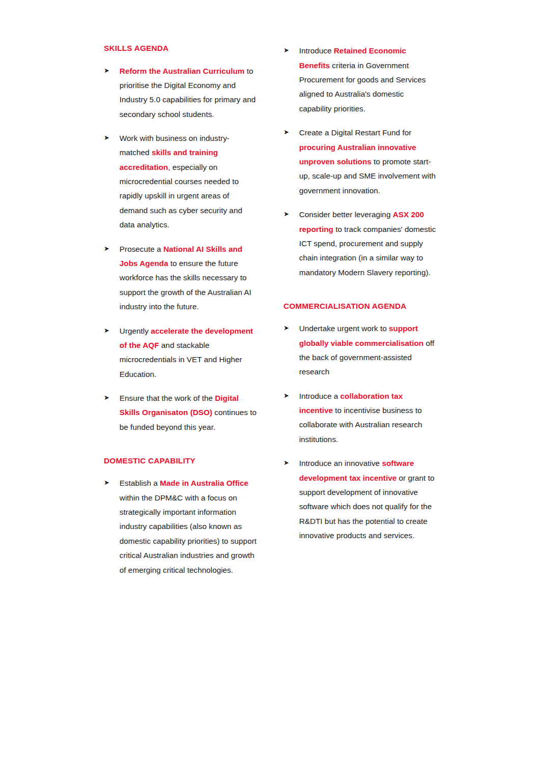Skills Agenda
Reform the Australian Curriculum to prioritise the Digital Economy and Industry 5.0 capabilities for primary and secondary school students.
Work with business on industry-matched skills and training accreditation, especially on microcredential courses needed to rapidly upskill in urgent areas of demand such as cyber security and data analytics.
Prosecute a National AI Skills and Jobs Agenda to ensure the future workforce has the skills necessary to support the growth of the Australian AI industry into the future.
Urgently accelerate the development of the AQF and stackable microcredentials in VET and Higher Education.
Ensure that the work of the Digital Skills Organisaton (DSO) continues to be funded beyond this year.
Domestic Capability
Establish a Made in Australia Office within the DPM&C with a focus on strategically important information industry capabilities (also known as domestic capability priorities) to support critical Australian industries and growth of emerging critical technologies.
Introduce Retained Economic Benefits criteria in Government Procurement for goods and Services aligned to Australia's domestic capability priorities.
Create a Digital Restart Fund for procuring Australian innovative unproven solutions to promote start-up, scale-up and SME involvement with government innovation.
Consider better leveraging ASX 200 reporting to track companies' domestic ICT spend, procurement and supply chain integration (in a similar way to mandatory Modern Slavery reporting).
Commercialisation Agenda
Undertake urgent work to support globally viable commercialisation off the back of government-assisted research
Introduce a collaboration tax incentive to incentivise business to collaborate with Australian research institutions.
Introduce an innovative software development tax incentive or grant to support development of innovative software which does not qualify for the R&DTI but has the potential to create innovative products and services.